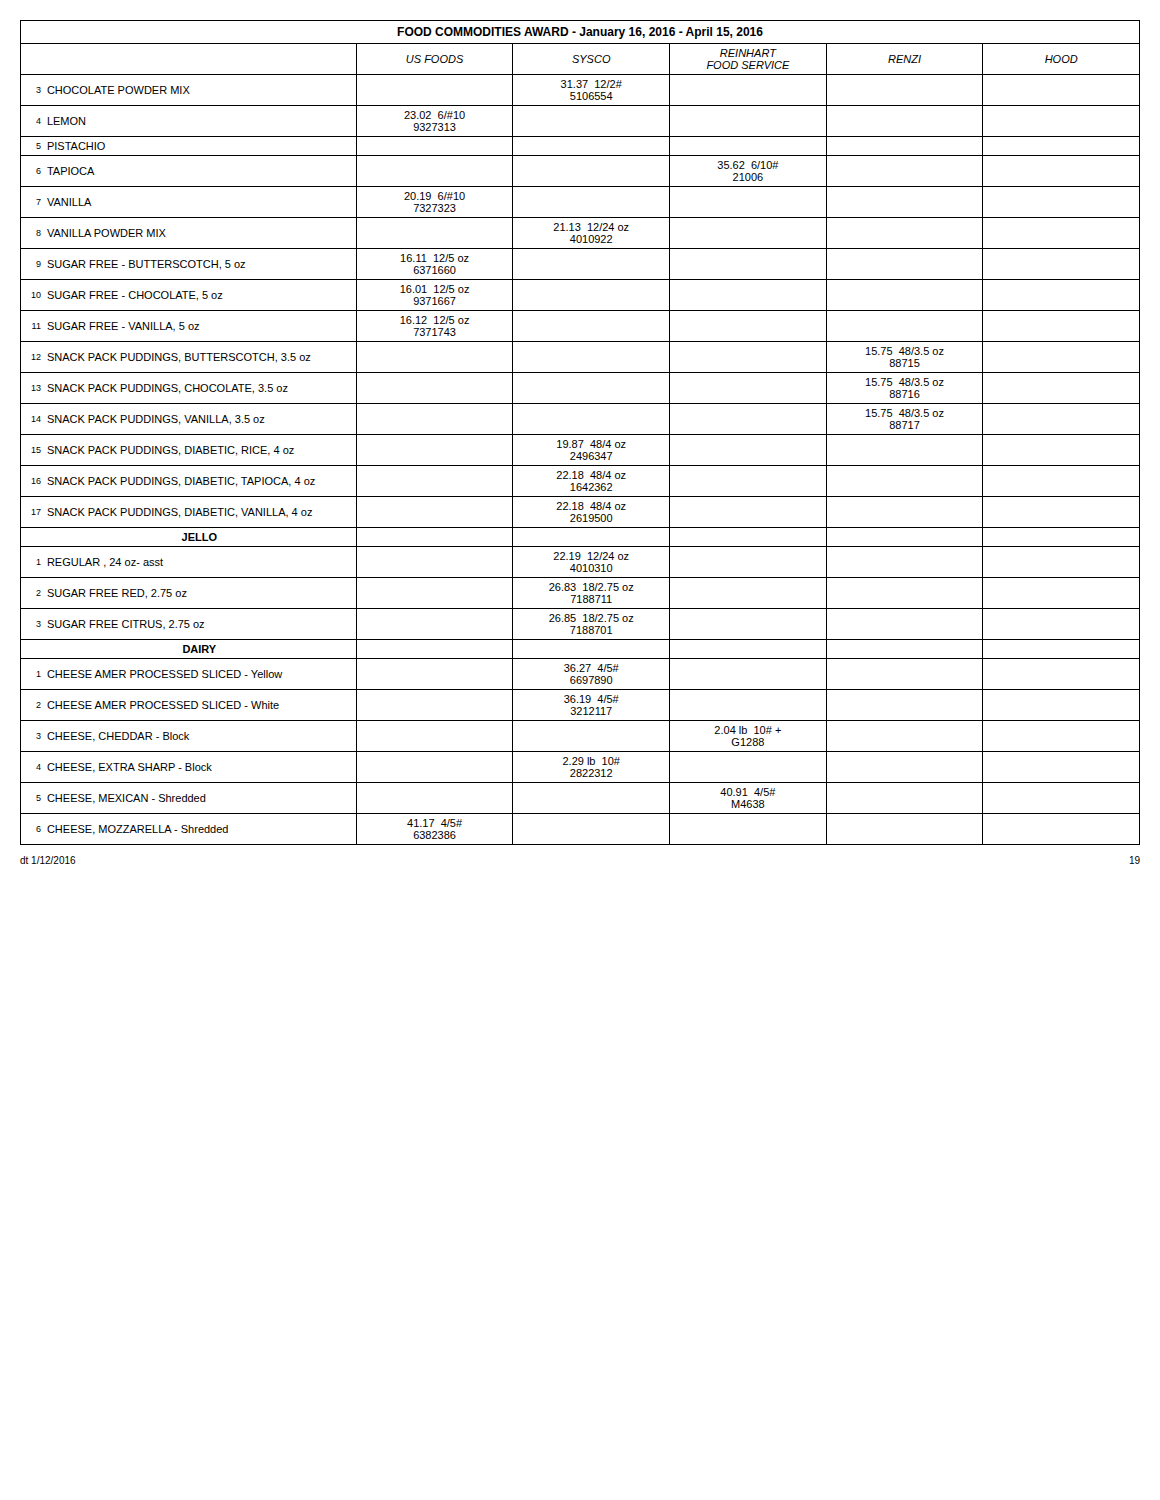FOOD COMMODITIES AWARD - January 16, 2016 - April 15, 2016
| | | US FOODS | SYSCO | REINHART FOOD SERVICE | RENZI | HOOD |
| --- | --- | --- | --- | --- | --- | --- |
| 3 | CHOCOLATE POWDER MIX | | 31.37 12/2# 5106554 | | | |
| 4 | LEMON | 23.02 6/#10 9327313 | | | | |
| 5 | PISTACHIO | | | | | |
| 6 | TAPIOCA | | | 35.62 6/10# 21006 | | |
| 7 | VANILLA | 20.19 6/#10 7327323 | | | | |
| 8 | VANILLA POWDER MIX | | 21.13 12/24 oz 4010922 | | | |
| 9 | SUGAR FREE - BUTTERSCOTCH, 5 oz | 16.11 12/5 oz 6371660 | | | | |
| 10 | SUGAR FREE - CHOCOLATE, 5 oz | 16.01 12/5 oz 9371667 | | | | |
| 11 | SUGAR FREE - VANILLA, 5 oz | 16.12 12/5 oz 7371743 | | | | |
| 12 | SNACK PACK PUDDINGS, BUTTERSCOTCH, 3.5 oz | | | | 15.75 48/3.5 oz 88715 | |
| 13 | SNACK PACK PUDDINGS, CHOCOLATE, 3.5 oz | | | | 15.75 48/3.5 oz 88716 | |
| 14 | SNACK PACK PUDDINGS, VANILLA, 3.5 oz | | | | 15.75 48/3.5 oz 88717 | |
| 15 | SNACK PACK PUDDINGS, DIABETIC, RICE, 4 oz | | 19.87 48/4 oz 2496347 | | | |
| 16 | SNACK PACK PUDDINGS, DIABETIC, TAPIOCA, 4 oz | | 22.18 48/4 oz 1642362 | | | |
| 17 | SNACK PACK PUDDINGS, DIABETIC, VANILLA, 4 oz | | 22.18 48/4 oz 2619500 | | | |
| | JELLO | | | | | |
| 1 | REGULAR , 24 oz- asst | | 22.19 12/24 oz 4010310 | | | |
| 2 | SUGAR FREE RED, 2.75 oz | | 26.83 18/2.75 oz 7188711 | | | |
| 3 | SUGAR FREE CITRUS, 2.75 oz | | 26.85 18/2.75 oz 7188701 | | | |
| | DAIRY | | | | | |
| 1 | CHEESE AMER PROCESSED SLICED - Yellow | | 36.27 4/5# 6697890 | | | |
| 2 | CHEESE AMER PROCESSED SLICED - White | | 36.19 4/5# 3212117 | | | |
| 3 | CHEESE, CHEDDAR - Block | | | 2.04 lb 10# + G1288 | | |
| 4 | CHEESE, EXTRA SHARP - Block | | 2.29 lb 10# 2822312 | | | |
| 5 | CHEESE, MEXICAN - Shredded | | | 40.91 4/5# M4638 | | |
| 6 | CHEESE, MOZZARELLA - Shredded | 41.17 4/5# 6382386 | | | | |
dt 1/12/2016 19